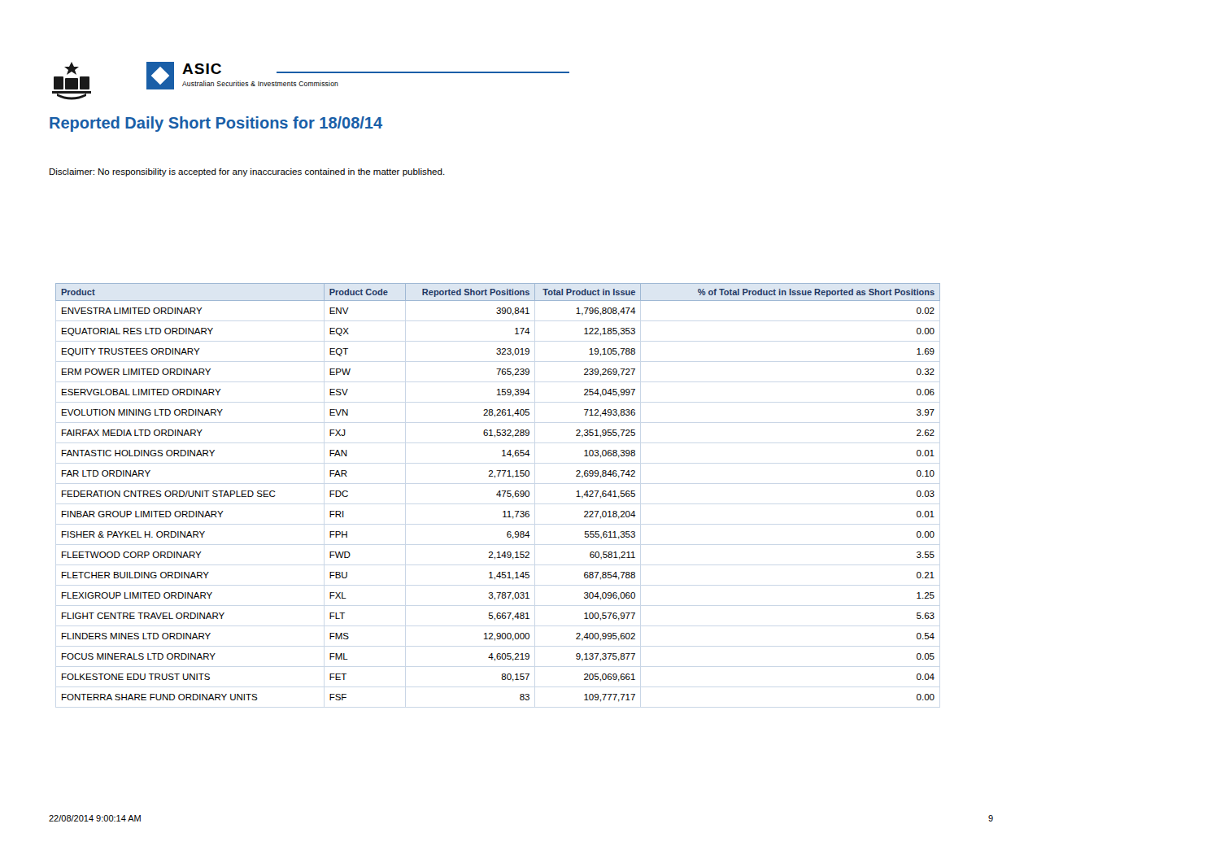ASIC
Australian Securities & Investments Commission
Reported Daily Short Positions for 18/08/14
Disclaimer: No responsibility is accepted for any inaccuracies contained in the matter published.
| Product | Product Code | Reported Short Positions | Total Product in Issue | % of Total Product in Issue Reported as Short Positions |
| --- | --- | --- | --- | --- |
| ENVESTRA LIMITED ORDINARY | ENV | 390,841 | 1,796,808,474 | 0.02 |
| EQUATORIAL RES LTD ORDINARY | EQX | 174 | 122,185,353 | 0.00 |
| EQUITY TRUSTEES ORDINARY | EQT | 323,019 | 19,105,788 | 1.69 |
| ERM POWER LIMITED ORDINARY | EPW | 765,239 | 239,269,727 | 0.32 |
| ESERVGLOBAL LIMITED ORDINARY | ESV | 159,394 | 254,045,997 | 0.06 |
| EVOLUTION MINING LTD ORDINARY | EVN | 28,261,405 | 712,493,836 | 3.97 |
| FAIRFAX MEDIA LTD ORDINARY | FXJ | 61,532,289 | 2,351,955,725 | 2.62 |
| FANTASTIC HOLDINGS ORDINARY | FAN | 14,654 | 103,068,398 | 0.01 |
| FAR LTD ORDINARY | FAR | 2,771,150 | 2,699,846,742 | 0.10 |
| FEDERATION CNTRES ORD/UNIT STAPLED SEC | FDC | 475,690 | 1,427,641,565 | 0.03 |
| FINBAR GROUP LIMITED ORDINARY | FRI | 11,736 | 227,018,204 | 0.01 |
| FISHER & PAYKEL H. ORDINARY | FPH | 6,984 | 555,611,353 | 0.00 |
| FLEETWOOD CORP ORDINARY | FWD | 2,149,152 | 60,581,211 | 3.55 |
| FLETCHER BUILDING ORDINARY | FBU | 1,451,145 | 687,854,788 | 0.21 |
| FLEXIGROUP LIMITED ORDINARY | FXL | 3,787,031 | 304,096,060 | 1.25 |
| FLIGHT CENTRE TRAVEL ORDINARY | FLT | 5,667,481 | 100,576,977 | 5.63 |
| FLINDERS MINES LTD ORDINARY | FMS | 12,900,000 | 2,400,995,602 | 0.54 |
| FOCUS MINERALS LTD ORDINARY | FML | 4,605,219 | 9,137,375,877 | 0.05 |
| FOLKESTONE EDU TRUST UNITS | FET | 80,157 | 205,069,661 | 0.04 |
| FONTERRA SHARE FUND ORDINARY UNITS | FSF | 83 | 109,777,717 | 0.00 |
22/08/2014 9:00:14 AM
9